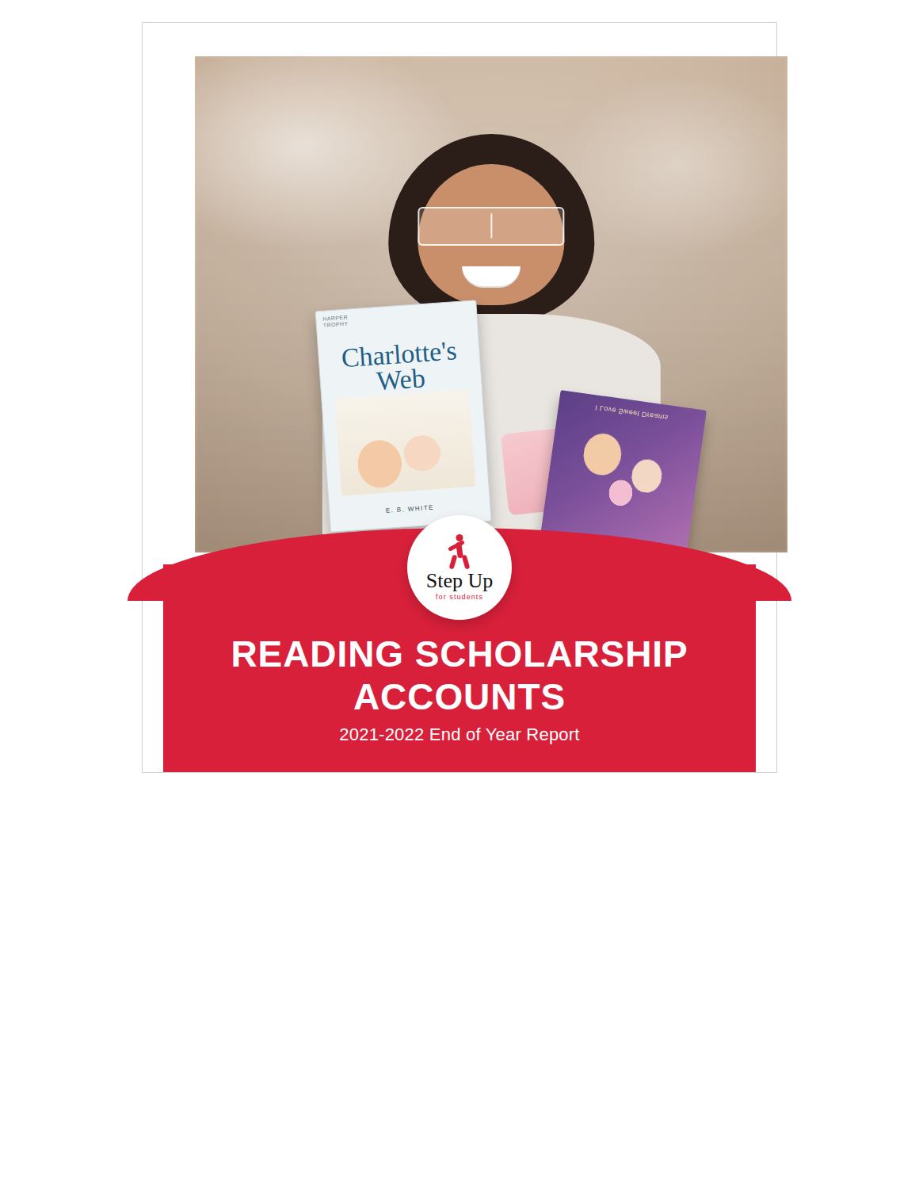Harper
Trophy
Charlotte's
Web
E. B. WHITE
I Love Sweet Dreams
Step Up
for students
Reading Scholarship Accounts
2021-2022 End of Year Report